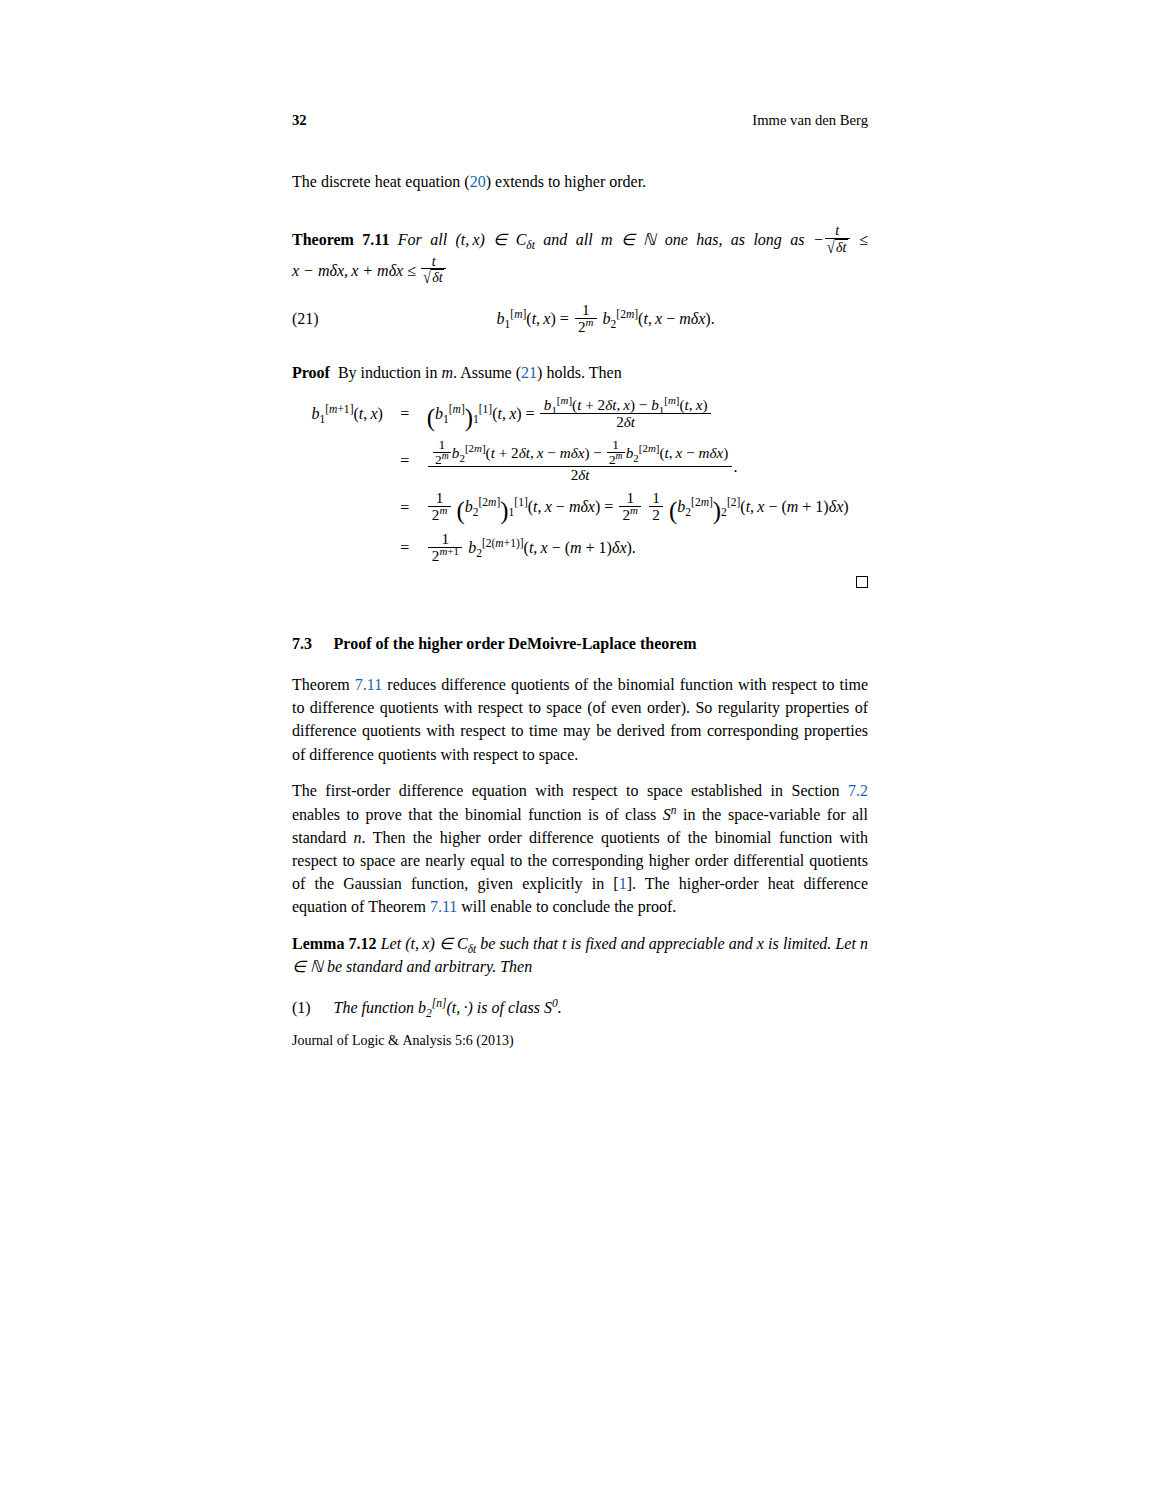32
Imme van den Berg
The discrete heat equation (20) extends to higher order.
Theorem 7.11 For all (t, x) ∈ Cδt and all m ∈ ℕ one has, as long as −t√δt ≤ x − mδx, x + mδx ≤ t√δt
(21)
b1[m](t, x) = 12m b2[2m](t, x − mδx).
Proof By induction in m. Assume (21) holds. Then
| b 1 [ m +1] ( t , x ) | = | ( b 1 [ m ] ) 1 [1] ( t , x ) = b 1 [ m ] ( t + 2 δt , x ) − b 1 [ m ] ( t , x ) 2 δt |
| | = | 1 2 m b 2 [2 m ] ( t + 2 δt , x − mδx ) − 1 2 m b 2 [2 m ] ( t , x − mδx ) 2 δt . |
| | = | 1 2 m ( b 2 [2 m ] ) 1 [1] ( t , x − mδx ) = 1 2 m 1 2 ( b 2 [2 m ] ) 2 [2] ( t , x − ( m + 1) δx ) |
| | = | 1 2 m +1 b 2 [2( m +1)] ( t , x − ( m + 1) δx ). |
7.3 Proof of the higher order DeMoivre-Laplace theorem
Theorem 7.11 reduces difference quotients of the binomial function with respect to time to difference quotients with respect to space (of even order). So regularity properties of difference quotients with respect to time may be derived from corresponding properties of difference quotients with respect to space.
The first-order difference equation with respect to space established in Section 7.2 enables to prove that the binomial function is of class Sn in the space-variable for all standard n. Then the higher order difference quotients of the binomial function with respect to space are nearly equal to the corresponding higher order differential quotients of the Gaussian function, given explicitly in [1]. The higher-order heat difference equation of Theorem 7.11 will enable to conclude the proof.
Lemma 7.12 Let (t, x) ∈ Cδt be such that t is fixed and appreciable and x is limited. Let n ∈ ℕ be standard and arbitrary. Then
(1) The function b2[n](t, ·) is of class S0.
Journal of Logic & Analysis 5:6 (2013)